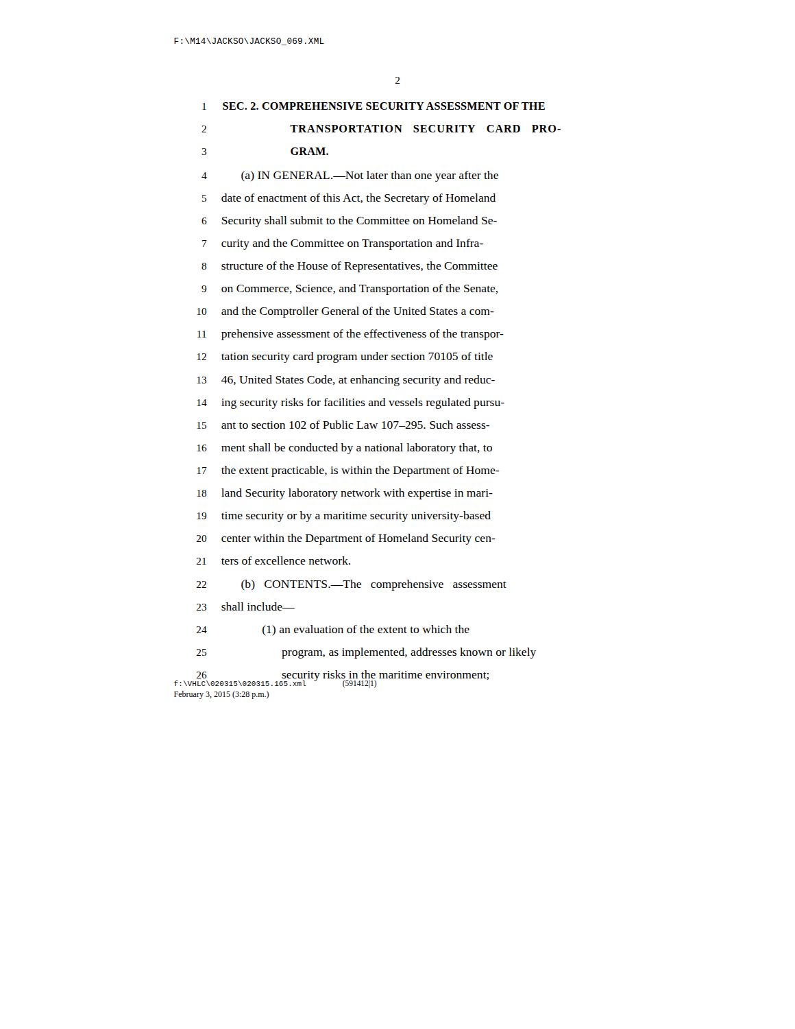F:\M14\JACKSO\JACKSO_069.XML
2
1
SEC. 2. COMPREHENSIVE SECURITY ASSESSMENT OF THE
2
TRANSPORTATION SECURITY CARD PRO-
3
GRAM.
4
(a) IN GENERAL.—Not later than one year after the
5
date of enactment of this Act, the Secretary of Homeland
6
Security shall submit to the Committee on Homeland Se-
7
curity and the Committee on Transportation and Infra-
8
structure of the House of Representatives, the Committee
9
on Commerce, Science, and Transportation of the Senate,
10
and the Comptroller General of the United States a com-
11
prehensive assessment of the effectiveness of the transpor-
12
tation security card program under section 70105 of title
13
46, United States Code, at enhancing security and reduc-
14
ing security risks for facilities and vessels regulated pursu-
15
ant to section 102 of Public Law 107–295. Such assess-
16
ment shall be conducted by a national laboratory that, to
17
the extent practicable, is within the Department of Home-
18
land Security laboratory network with expertise in mari-
19
time security or by a maritime security university-based
20
center within the Department of Homeland Security cen-
21
ters of excellence network.
22
(b) CONTENTS.—The comprehensive assessment
23
shall include—
24
(1) an evaluation of the extent to which the
25
program, as implemented, addresses known or likely
26
security risks in the maritime environment;
f:\VHLC\020315\020315.165.xml(591412|1)
February 3, 2015 (3:28 p.m.)